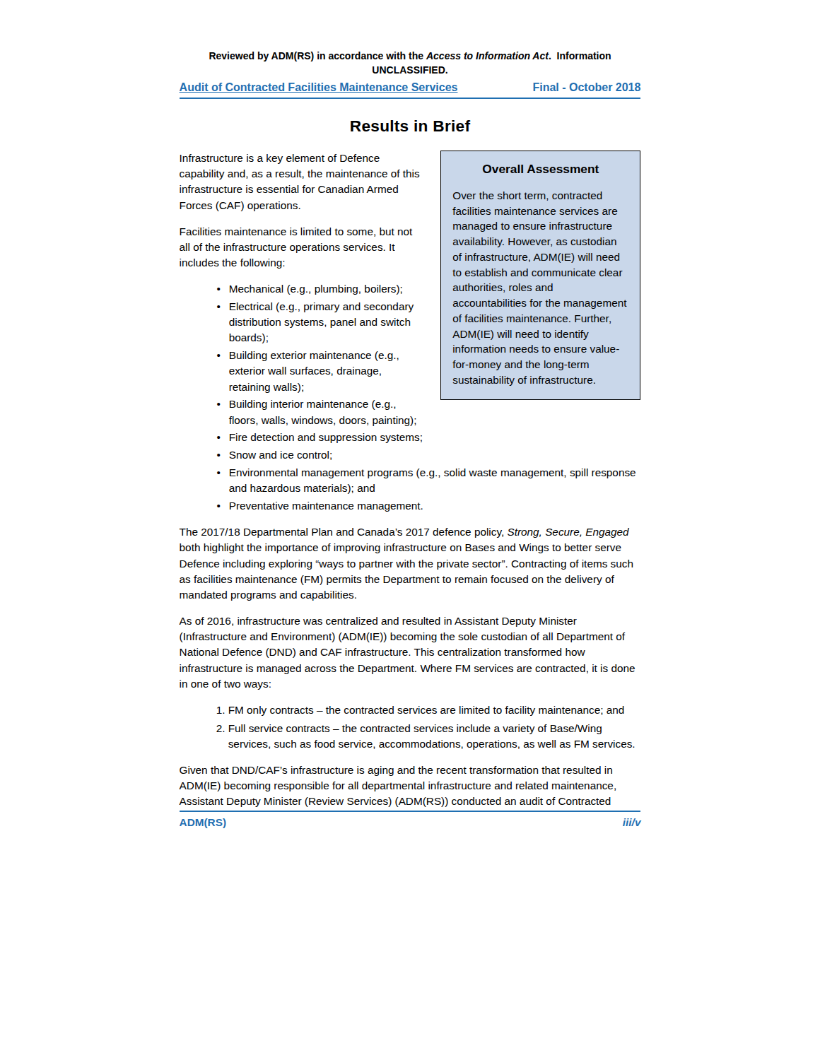Reviewed by ADM(RS) in accordance with the Access to Information Act. Information UNCLASSIFIED.
Audit of Contracted Facilities Maintenance Services Final - October 2018
Results in Brief
Overall Assessment
Over the short term, contracted facilities maintenance services are managed to ensure infrastructure availability. However, as custodian of infrastructure, ADM(IE) will need to establish and communicate clear authorities, roles and accountabilities for the management of facilities maintenance. Further, ADM(IE) will need to identify information needs to ensure value-for-money and the long-term sustainability of infrastructure.
Infrastructure is a key element of Defence capability and, as a result, the maintenance of this infrastructure is essential for Canadian Armed Forces (CAF) operations.
Facilities maintenance is limited to some, but not all of the infrastructure operations services. It includes the following:
Mechanical (e.g., plumbing, boilers);
Electrical (e.g., primary and secondary distribution systems, panel and switch boards);
Building exterior maintenance (e.g., exterior wall surfaces, drainage, retaining walls);
Building interior maintenance (e.g., floors, walls, windows, doors, painting);
Fire detection and suppression systems;
Snow and ice control;
Environmental management programs (e.g., solid waste management, spill response and hazardous materials); and
Preventative maintenance management.
The 2017/18 Departmental Plan and Canada’s 2017 defence policy, Strong, Secure, Engaged both highlight the importance of improving infrastructure on Bases and Wings to better serve Defence including exploring “ways to partner with the private sector”. Contracting of items such as facilities maintenance (FM) permits the Department to remain focused on the delivery of mandated programs and capabilities.
As of 2016, infrastructure was centralized and resulted in Assistant Deputy Minister (Infrastructure and Environment) (ADM(IE)) becoming the sole custodian of all Department of National Defence (DND) and CAF infrastructure. This centralization transformed how infrastructure is managed across the Department. Where FM services are contracted, it is done in one of two ways:
FM only contracts – the contracted services are limited to facility maintenance; and
Full service contracts – the contracted services include a variety of Base/Wing services, such as food service, accommodations, operations, as well as FM services.
Given that DND/CAF’s infrastructure is aging and the recent transformation that resulted in ADM(IE) becoming responsible for all departmental infrastructure and related maintenance, Assistant Deputy Minister (Review Services) (ADM(RS)) conducted an audit of Contracted
ADM(RS) iii/v